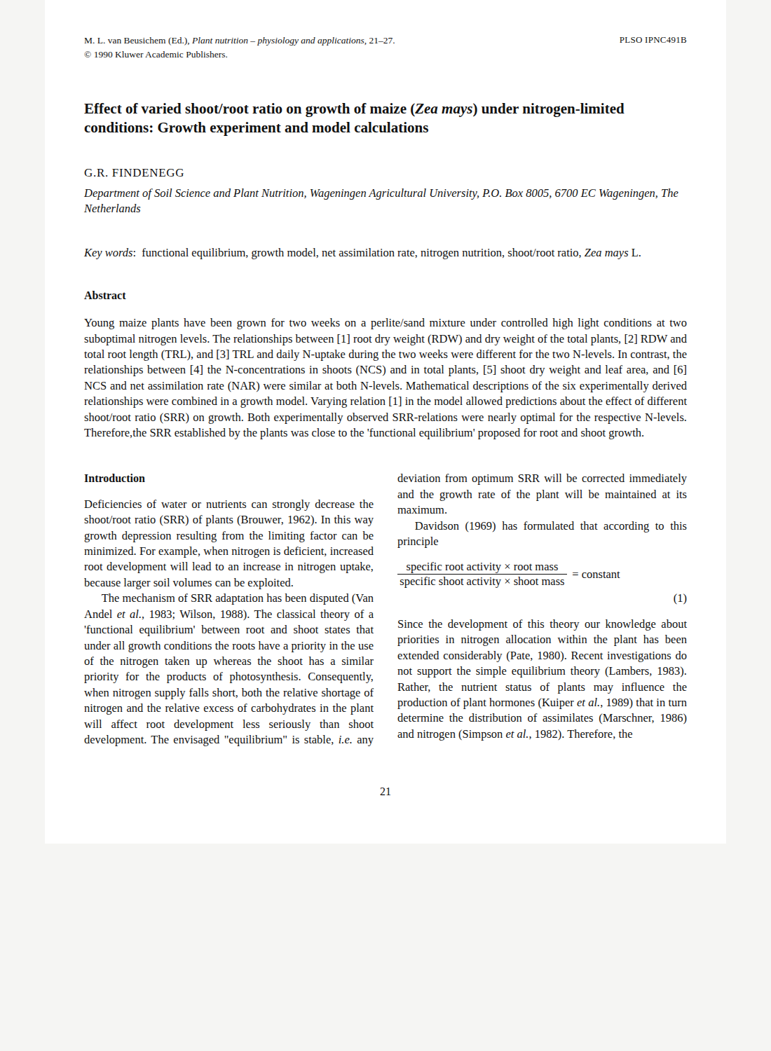PLSO IPNC491B
M. L. van Beusichem (Ed.), Plant nutrition – physiology and applications, 21–27.
© 1990 Kluwer Academic Publishers.
Effect of varied shoot/root ratio on growth of maize (Zea mays) under nitrogen-limited conditions: Growth experiment and model calculations
G.R. FINDENEGG
Department of Soil Science and Plant Nutrition, Wageningen Agricultural University, P.O. Box 8005, 6700 EC Wageningen, The Netherlands
Key words: functional equilibrium, growth model, net assimilation rate, nitrogen nutrition, shoot/root ratio, Zea mays L.
Abstract
Young maize plants have been grown for two weeks on a perlite/sand mixture under controlled high light conditions at two suboptimal nitrogen levels. The relationships between [1] root dry weight (RDW) and dry weight of the total plants, [2] RDW and total root length (TRL), and [3] TRL and daily N-uptake during the two weeks were different for the two N-levels. In contrast, the relationships between [4] the N-concentrations in shoots (NCS) and in total plants, [5] shoot dry weight and leaf area, and [6] NCS and net assimilation rate (NAR) were similar at both N-levels. Mathematical descriptions of the six experimentally derived relationships were combined in a growth model. Varying relation [1] in the model allowed predictions about the effect of different shoot/root ratio (SRR) on growth. Both experimentally observed SRR-relations were nearly optimal for the respective N-levels. Therefore,the SRR established by the plants was close to the 'functional equilibrium' proposed for root and shoot growth.
Introduction
Deficiencies of water or nutrients can strongly decrease the shoot/root ratio (SRR) of plants (Brouwer, 1962). In this way growth depression resulting from the limiting factor can be minimized. For example, when nitrogen is deficient, increased root development will lead to an increase in nitrogen uptake, because larger soil volumes can be exploited.
The mechanism of SRR adaptation has been disputed (Van Andel et al., 1983; Wilson, 1988). The classical theory of a 'functional equilibrium' between root and shoot states that under all growth conditions the roots have a priority in the use of the nitrogen taken up whereas the shoot has a similar priority for the products of photosynthesis. Consequently, when nitrogen supply falls short, both the relative shortage of nitrogen and the relative excess of carbohydrates in the plant will affect root development less seriously than shoot development. The envisaged "equilibrium" is stable, i.e. any deviation from optimum SRR will be corrected immediately and the growth rate of the plant will be maintained at its maximum.
Davidson (1969) has formulated that according to this principle
specific root activity × root mass specific shoot activity × shoot mass = constant
(1)
Since the development of this theory our knowledge about priorities in nitrogen allocation within the plant has been extended considerably (Pate, 1980). Recent investigations do not support the simple equilibrium theory (Lambers, 1983). Rather, the nutrient status of plants may influence the production of plant hormones (Kuiper et al., 1989) that in turn determine the distribution of assimilates (Marschner, 1986) and nitrogen (Simpson et al., 1982). Therefore, the
21